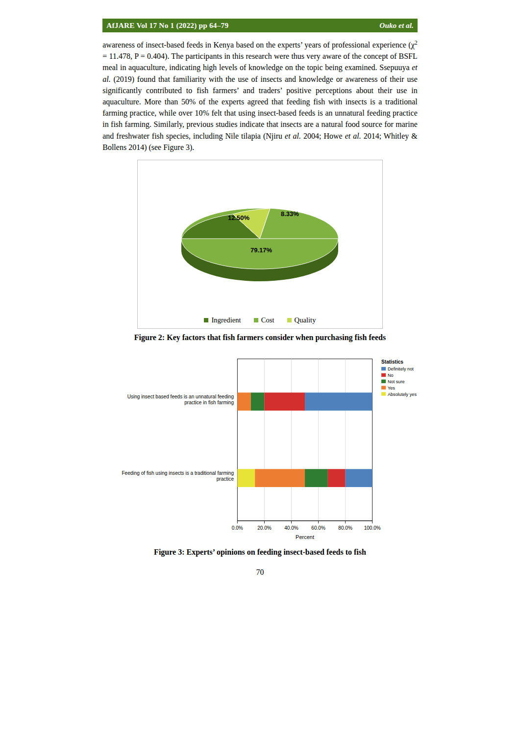AfJARE Vol 17 No 1 (2022) pp 64–79 Ouko et al.
awareness of insect-based feeds in Kenya based on the experts’ years of professional experience (χ2 = 11.478, P = 0.404). The participants in this research were thus very aware of the concept of BSFL meal in aquaculture, indicating high levels of knowledge on the topic being examined. Ssepuuya et al. (2019) found that familiarity with the use of insects and knowledge or awareness of their use significantly contributed to fish farmers’ and traders’ positive perceptions about their use in aquaculture. More than 50% of the experts agreed that feeding fish with insects is a traditional farming practice, while over 10% felt that using insect-based feeds is an unnatural feeding practice in fish farming. Similarly, previous studies indicate that insects are a natural food source for marine and freshwater fish species, including Nile tilapia (Njiru et al. 2004; Howe et al. 2014; Whitley & Bollens 2014) (see Figure 3).
8.33% 12.50% 79.17%
Ingredient Cost Quality
Figure 2: Key factors that fish farmers consider when purchasing fish feeds
0.0% 20.0% 40.0% 60.0% 80.0% 100.0% Percent Using insect based feeds is an unnatural feeding practice in fish farming Feeding of fish using insects is a traditional farming practice Statistics Definitely not No Not sure Yes Absolutely yes
Figure 3: Experts’ opinions on feeding insect-based feeds to fish
70